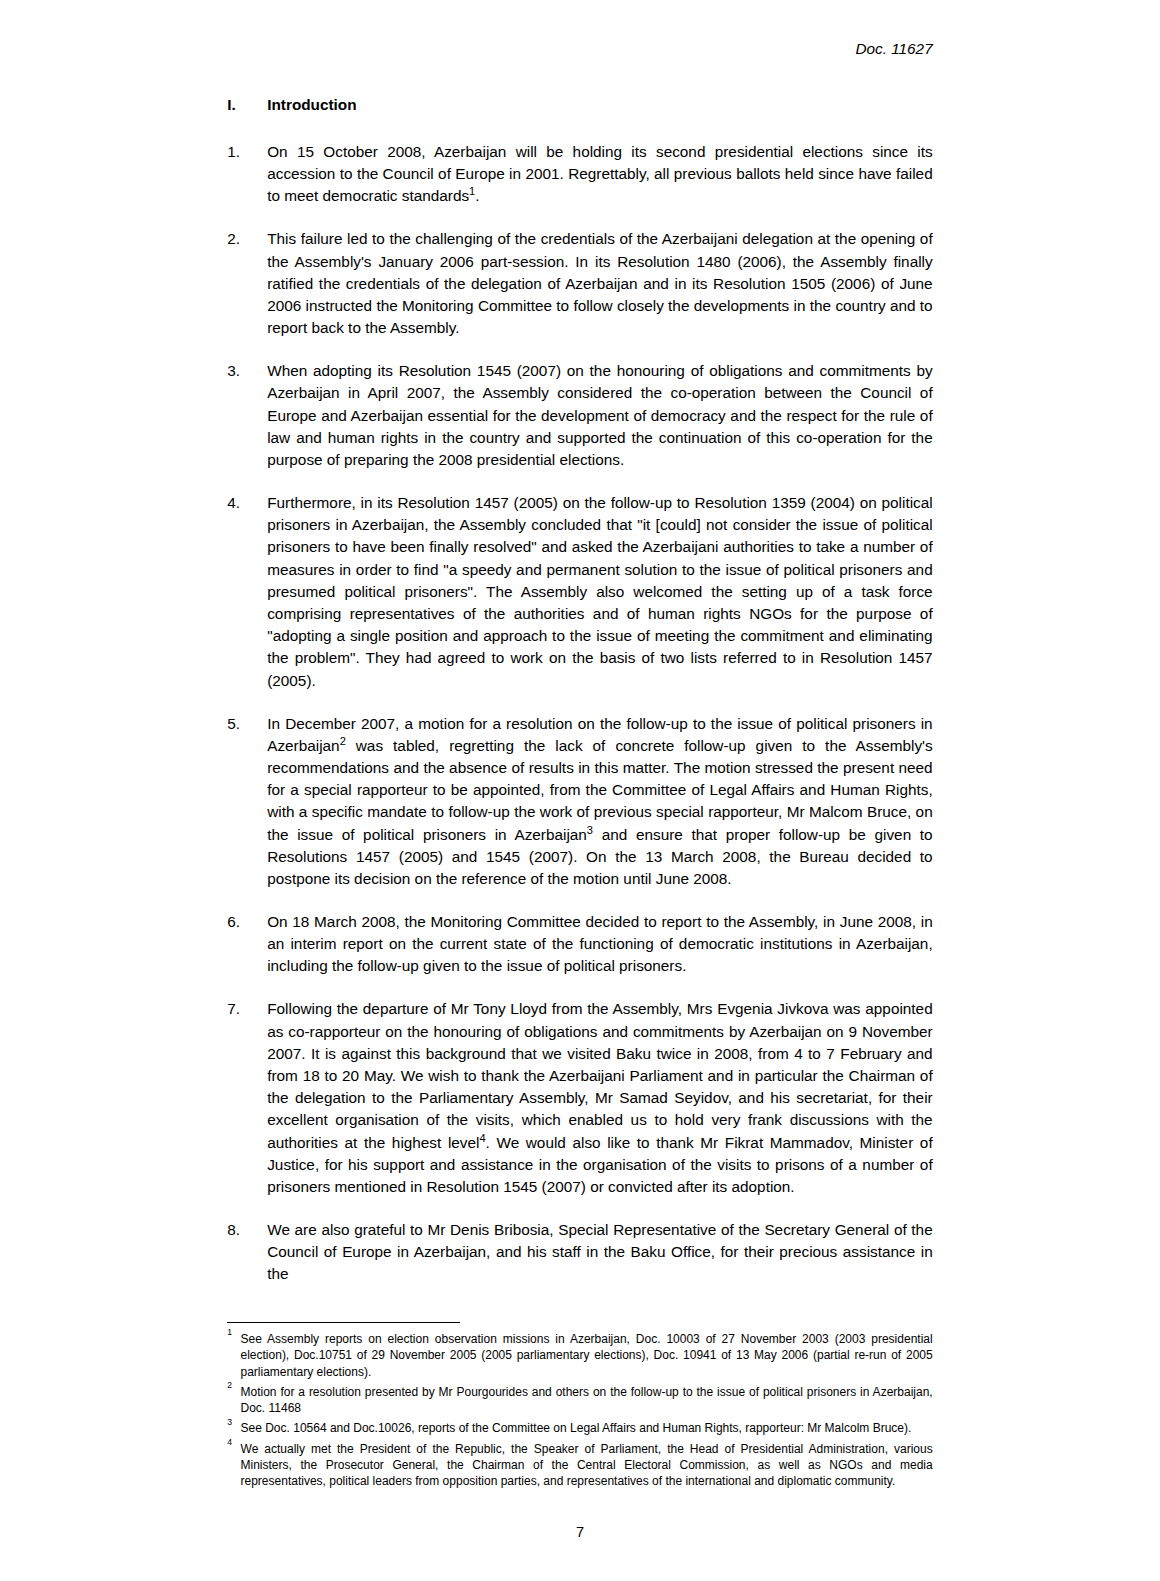Doc. 11627
I. Introduction
1. On 15 October 2008, Azerbaijan will be holding its second presidential elections since its accession to the Council of Europe in 2001. Regrettably, all previous ballots held since have failed to meet democratic standards1.
2. This failure led to the challenging of the credentials of the Azerbaijani delegation at the opening of the Assembly's January 2006 part-session. In its Resolution 1480 (2006), the Assembly finally ratified the credentials of the delegation of Azerbaijan and in its Resolution 1505 (2006) of June 2006 instructed the Monitoring Committee to follow closely the developments in the country and to report back to the Assembly.
3. When adopting its Resolution 1545 (2007) on the honouring of obligations and commitments by Azerbaijan in April 2007, the Assembly considered the co-operation between the Council of Europe and Azerbaijan essential for the development of democracy and the respect for the rule of law and human rights in the country and supported the continuation of this co-operation for the purpose of preparing the 2008 presidential elections.
4. Furthermore, in its Resolution 1457 (2005) on the follow-up to Resolution 1359 (2004) on political prisoners in Azerbaijan, the Assembly concluded that "it [could] not consider the issue of political prisoners to have been finally resolved" and asked the Azerbaijani authorities to take a number of measures in order to find "a speedy and permanent solution to the issue of political prisoners and presumed political prisoners". The Assembly also welcomed the setting up of a task force comprising representatives of the authorities and of human rights NGOs for the purpose of "adopting a single position and approach to the issue of meeting the commitment and eliminating the problem". They had agreed to work on the basis of two lists referred to in Resolution 1457 (2005).
5. In December 2007, a motion for a resolution on the follow-up to the issue of political prisoners in Azerbaijan2 was tabled, regretting the lack of concrete follow-up given to the Assembly's recommendations and the absence of results in this matter. The motion stressed the present need for a special rapporteur to be appointed, from the Committee of Legal Affairs and Human Rights, with a specific mandate to follow-up the work of previous special rapporteur, Mr Malcom Bruce, on the issue of political prisoners in Azerbaijan3 and ensure that proper follow-up be given to Resolutions 1457 (2005) and 1545 (2007). On the 13 March 2008, the Bureau decided to postpone its decision on the reference of the motion until June 2008.
6. On 18 March 2008, the Monitoring Committee decided to report to the Assembly, in June 2008, in an interim report on the current state of the functioning of democratic institutions in Azerbaijan, including the follow-up given to the issue of political prisoners.
7. Following the departure of Mr Tony Lloyd from the Assembly, Mrs Evgenia Jivkova was appointed as co-rapporteur on the honouring of obligations and commitments by Azerbaijan on 9 November 2007. It is against this background that we visited Baku twice in 2008, from 4 to 7 February and from 18 to 20 May. We wish to thank the Azerbaijani Parliament and in particular the Chairman of the delegation to the Parliamentary Assembly, Mr Samad Seyidov, and his secretariat, for their excellent organisation of the visits, which enabled us to hold very frank discussions with the authorities at the highest level4. We would also like to thank Mr Fikrat Mammadov, Minister of Justice, for his support and assistance in the organisation of the visits to prisons of a number of prisoners mentioned in Resolution 1545 (2007) or convicted after its adoption.
8. We are also grateful to Mr Denis Bribosia, Special Representative of the Secretary General of the Council of Europe in Azerbaijan, and his staff in the Baku Office, for their precious assistance in the
1See Assembly reports on election observation missions in Azerbaijan, Doc. 10003 of 27 November 2003 (2003 presidential election), Doc.10751 of 29 November 2005 (2005 parliamentary elections), Doc. 10941 of 13 May 2006 (partial re-run of 2005 parliamentary elections).
2Motion for a resolution presented by Mr Pourgourides and others on the follow-up to the issue of political prisoners in Azerbaijan, Doc. 11468
3See Doc. 10564 and Doc.10026, reports of the Committee on Legal Affairs and Human Rights, rapporteur: Mr Malcolm Bruce).
4We actually met the President of the Republic, the Speaker of Parliament, the Head of Presidential Administration, various Ministers, the Prosecutor General, the Chairman of the Central Electoral Commission, as well as NGOs and media representatives, political leaders from opposition parties, and representatives of the international and diplomatic community.
7